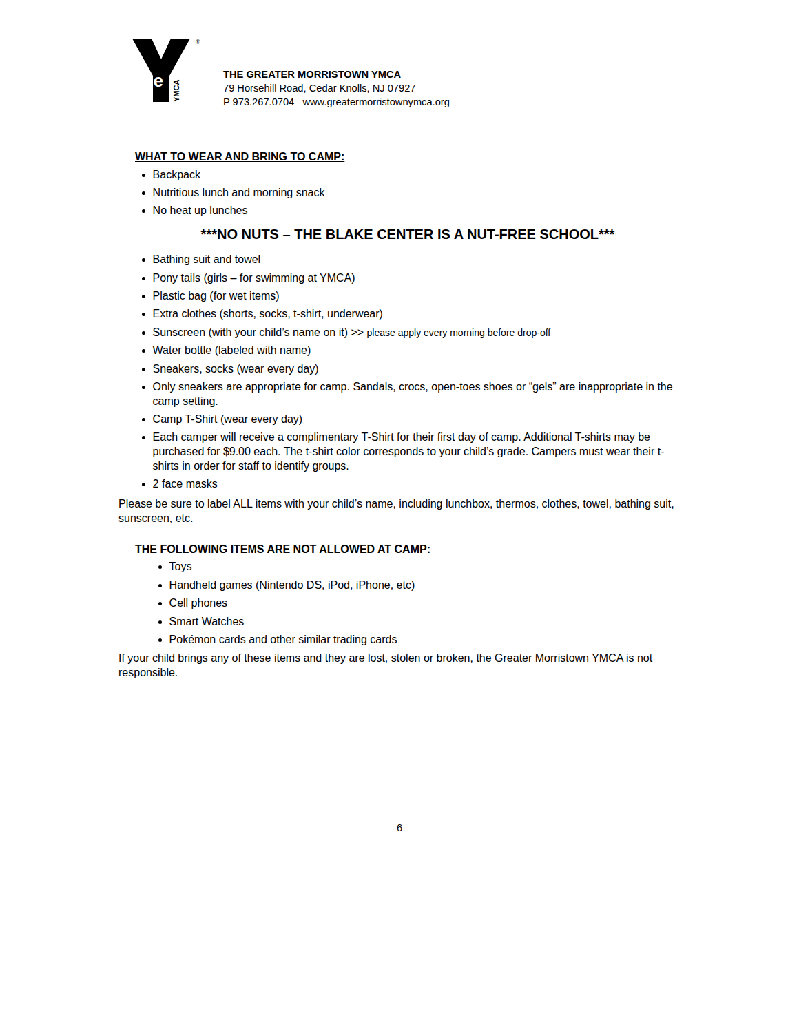the YMCA ®
THE GREATER MORRISTOWN YMCA
79 Horsehill Road, Cedar Knolls, NJ 07927
P 973.267.0704 www.greatermorristownymca.org
WHAT TO WEAR AND BRING TO CAMP:
Backpack
Nutritious lunch and morning snack
No heat up lunches
***NO NUTS – THE BLAKE CENTER IS A NUT-FREE SCHOOL***
Bathing suit and towel
Pony tails (girls – for swimming at YMCA)
Plastic bag (for wet items)
Extra clothes (shorts, socks, t-shirt, underwear)
Sunscreen (with your child’s name on it) >> please apply every morning before drop-off
Water bottle (labeled with name)
Sneakers, socks (wear every day)
Only sneakers are appropriate for camp. Sandals, crocs, open-toes shoes or “gels” are inappropriate in the camp setting.
Camp T-Shirt (wear every day)
Each camper will receive a complimentary T-Shirt for their first day of camp. Additional T-shirts may be purchased for $9.00 each. The t-shirt color corresponds to your child’s grade. Campers must wear their t-shirts in order for staff to identify groups.
2 face masks
Please be sure to label ALL items with your child’s name, including lunchbox, thermos, clothes, towel, bathing suit, sunscreen, etc.
THE FOLLOWING ITEMS ARE NOT ALLOWED AT CAMP:
Toys
Handheld games (Nintendo DS, iPod, iPhone, etc)
Cell phones
Smart Watches
Pokémon cards and other similar trading cards
If your child brings any of these items and they are lost, stolen or broken, the Greater Morristown YMCA is not responsible.
6